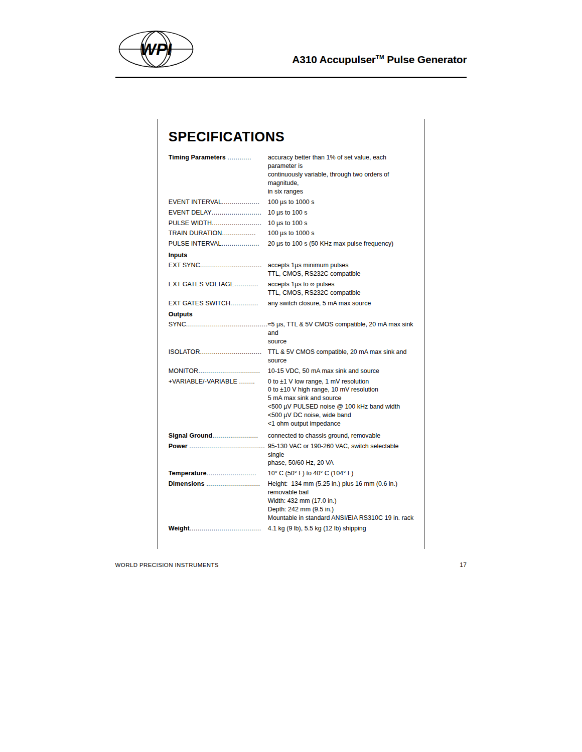WPI
A310 AccupulserTM Pulse Generator
SPECIFICATIONS
| Timing Parameters ............ | accuracy better than 1% of set value, each parameter is continuously variable, through two orders of magnitude, in six ranges |
| EVENT INTERVAL ................... | 100 µs to 1000 s |
| EVENT DELAY ......................... | 10 µs to 100 s |
| PULSE WIDTH ......................... | 10 µs to 100 s |
| TRAIN DURATION ................. | 100 µs to 1000 s |
| PULSE INTERVAL ................... | 20 µs to 100 s (50 KHz max pulse frequency) |
| Inputs |
| EXT SYNC ............................... | accepts 1µs minimum pulses TTL, CMOS, RS232C compatible |
| EXT GATES VOLTAGE ............ | accepts 1µs to ∞ pulses TTL, CMOS, RS232C compatible |
| EXT GATES SWITCH .............. | any switch closure, 5 mA max source |
| Outputs |
| SYNC ......................................... | ≈5 µs, TTL & 5V CMOS compatible, 20 mA max sink and source |
| ISOLATOR ............................... | TTL & 5V CMOS compatible, 20 mA max sink and source |
| MONITOR ............................... | 10-15 VDC, 50 mA max sink and source |
| +VARIABLE/-VARIABLE ........ | 0 to ±1 V low range, 1 mV resolution 0 to ±10 V high range, 10 mV resolution 5 mA max sink and source <500 µV PULSED noise @ 100 kHz band width <500 µV DC noise, wide band <1 ohm output impedance |
| Signal Ground ....................... | connected to chassis ground, removable |
| Power ...................................... | 95-130 VAC or 190-260 VAC, switch selectable single phase, 50/60 Hz, 20 VA |
| Temperature ......................... | 10° C (50° F) to 40° C (104° F) |
| Dimensions ........................... | Height: 134 mm (5.25 in.) plus 16 mm (0.6 in.) removable bail Width: 432 mm (17.0 in.) Depth: 242 mm (9.5 in.) Mountable in standard ANSI/EIA RS310C 19 in. rack |
| Weight .................................... | 4.1 kg (9 lb), 5.5 kg (12 lb) shipping |
WORLD PRECISION INSTRUMENTS
17